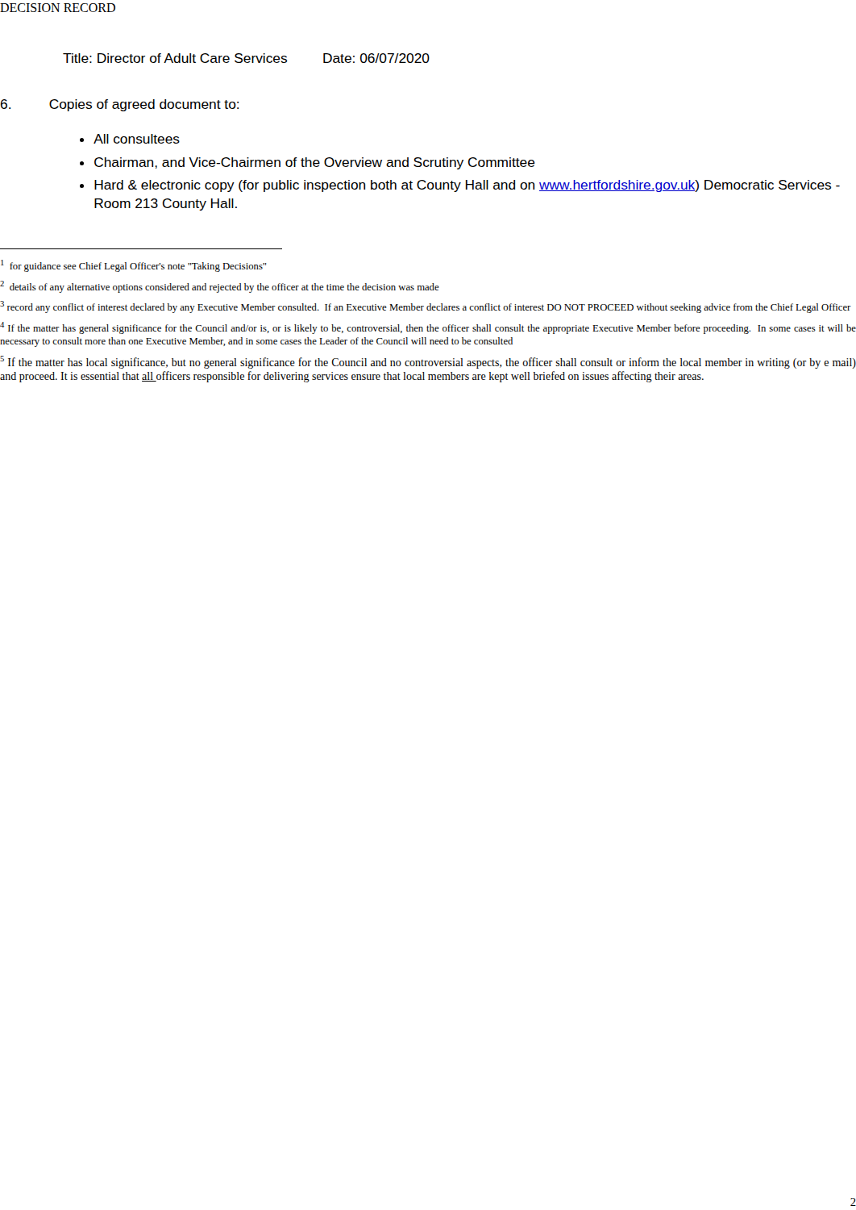DECISION RECORD
Title: Director of Adult Care ServicesDate: 06/07/2020
6. Copies of agreed document to:
All consultees
Chairman, and Vice-Chairmen of the Overview and Scrutiny Committee
Hard & electronic copy (for public inspection both at County Hall and on www.hertfordshire.gov.uk) Democratic Services - Room 213 County Hall.
1 for guidance see Chief Legal Officer's note "Taking Decisions"
2 details of any alternative options considered and rejected by the officer at the time the decision was made
3 record any conflict of interest declared by any Executive Member consulted. If an Executive Member declares a conflict of interest DO NOT PROCEED without seeking advice from the Chief Legal Officer
4 If the matter has general significance for the Council and/or is, or is likely to be, controversial, then the officer shall consult the appropriate Executive Member before proceeding. In some cases it will be necessary to consult more than one Executive Member, and in some cases the Leader of the Council will need to be consulted
5 If the matter has local significance, but no general significance for the Council and no controversial aspects, the officer shall consult or inform the local member in writing (or by e mail) and proceed. It is essential that all officers responsible for delivering services ensure that local members are kept well briefed on issues affecting their areas.
2